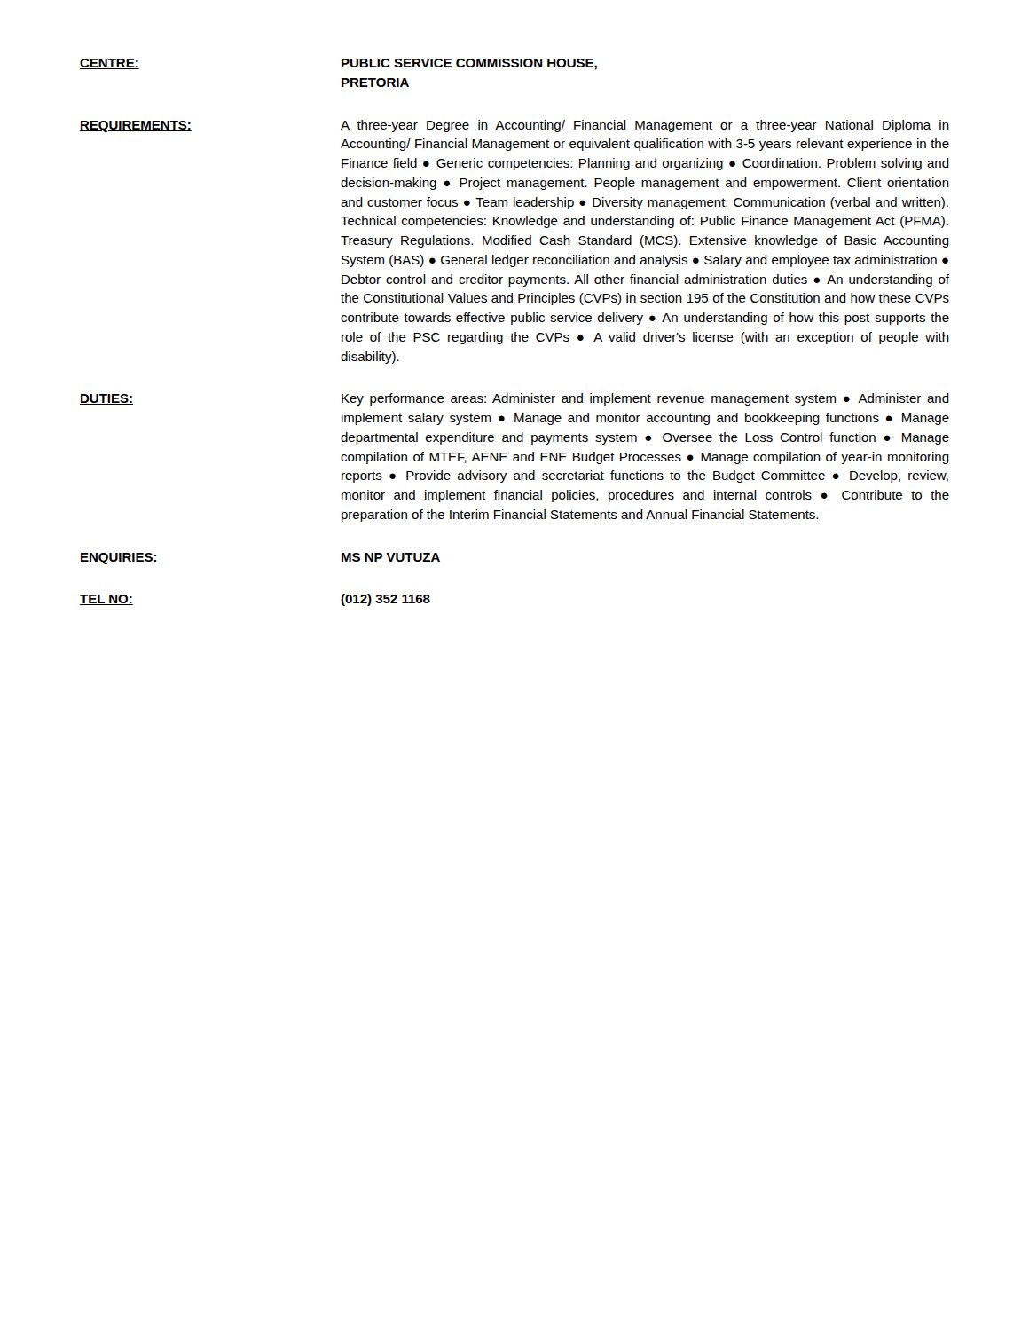| CENTRE: | PUBLIC SERVICE COMMISSION HOUSE, PRETORIA |
| REQUIREMENTS: | A three-year Degree in Accounting/ Financial Management or a three-year National Diploma in Accounting/ Financial Management or equivalent qualification with 3-5 years relevant experience in the Finance field ● Generic competencies: Planning and organizing ● Coordination. Problem solving and decision-making ● Project management. People management and empowerment. Client orientation and customer focus ● Team leadership ● Diversity management. Communication (verbal and written). Technical competencies: Knowledge and understanding of: Public Finance Management Act (PFMA). Treasury Regulations. Modified Cash Standard (MCS). Extensive knowledge of Basic Accounting System (BAS) ● General ledger reconciliation and analysis ● Salary and employee tax administration ● Debtor control and creditor payments. All other financial administration duties ● An understanding of the Constitutional Values and Principles (CVPs) in section 195 of the Constitution and how these CVPs contribute towards effective public service delivery ● An understanding of how this post supports the role of the PSC regarding the CVPs ● A valid driver's license (with an exception of people with disability). |
| DUTIES: | Key performance areas: Administer and implement revenue management system ● Administer and implement salary system ● Manage and monitor accounting and bookkeeping functions ● Manage departmental expenditure and payments system ● Oversee the Loss Control function ● Manage compilation of MTEF, AENE and ENE Budget Processes ● Manage compilation of year-in monitoring reports ● Provide advisory and secretariat functions to the Budget Committee ● Develop, review, monitor and implement financial policies, procedures and internal controls ● Contribute to the preparation of the Interim Financial Statements and Annual Financial Statements. |
| ENQUIRIES: | MS NP VUTUZA |
| TEL NO: | (012) 352 1168 |